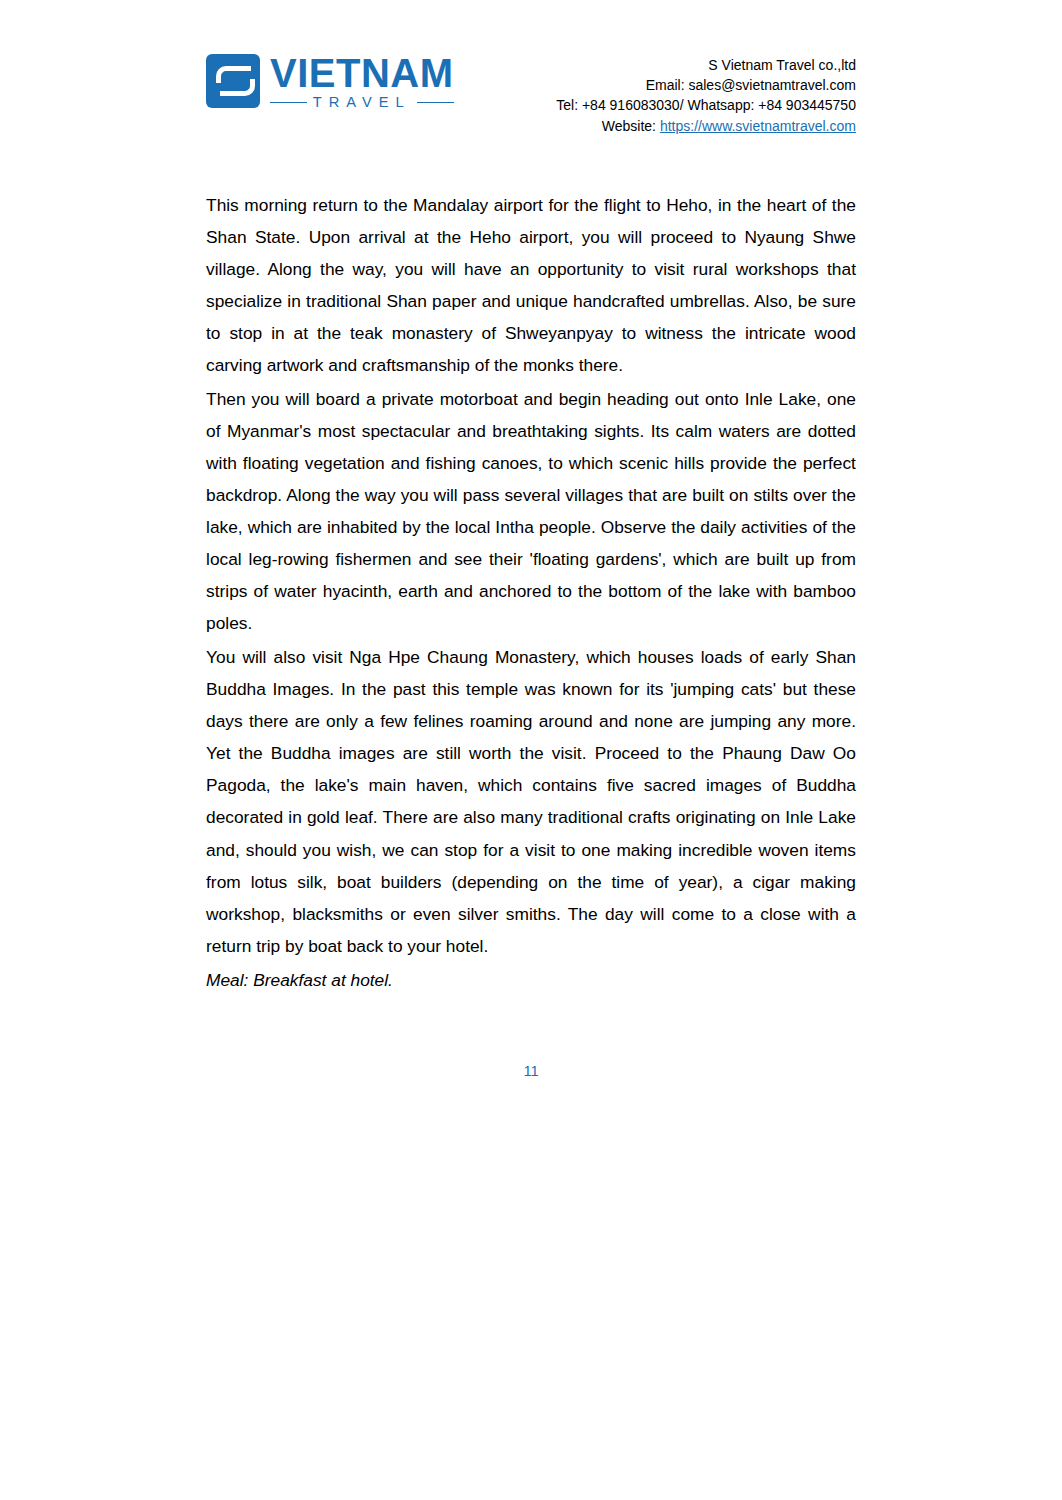VIETNAM
TRAVEL
S Vietnam Travel co.,ltd
Email: sales@svietnamtravel.com
Tel: +84 916083030/ Whatsapp: +84 903445750
Website: https://www.svietnamtravel.com
This morning return to the Mandalay airport for the flight to Heho, in the heart of the Shan State. Upon arrival at the Heho airport, you will proceed to Nyaung Shwe village. Along the way, you will have an opportunity to visit rural workshops that specialize in traditional Shan paper and unique handcrafted umbrellas. Also, be sure to stop in at the teak monastery of Shweyanpyay to witness the intricate wood carving artwork and craftsmanship of the monks there.
Then you will board a private motorboat and begin heading out onto Inle Lake, one of Myanmar's most spectacular and breathtaking sights. Its calm waters are dotted with floating vegetation and fishing canoes, to which scenic hills provide the perfect backdrop. Along the way you will pass several villages that are built on stilts over the lake, which are inhabited by the local Intha people. Observe the daily activities of the local leg-rowing fishermen and see their 'floating gardens', which are built up from strips of water hyacinth, earth and anchored to the bottom of the lake with bamboo poles.
You will also visit Nga Hpe Chaung Monastery, which houses loads of early Shan Buddha Images. In the past this temple was known for its 'jumping cats' but these days there are only a few felines roaming around and none are jumping any more. Yet the Buddha images are still worth the visit. Proceed to the Phaung Daw Oo Pagoda, the lake's main haven, which contains five sacred images of Buddha decorated in gold leaf. There are also many traditional crafts originating on Inle Lake and, should you wish, we can stop for a visit to one making incredible woven items from lotus silk, boat builders (depending on the time of year), a cigar making workshop, blacksmiths or even silver smiths. The day will come to a close with a return trip by boat back to your hotel.
Meal: Breakfast at hotel.
11